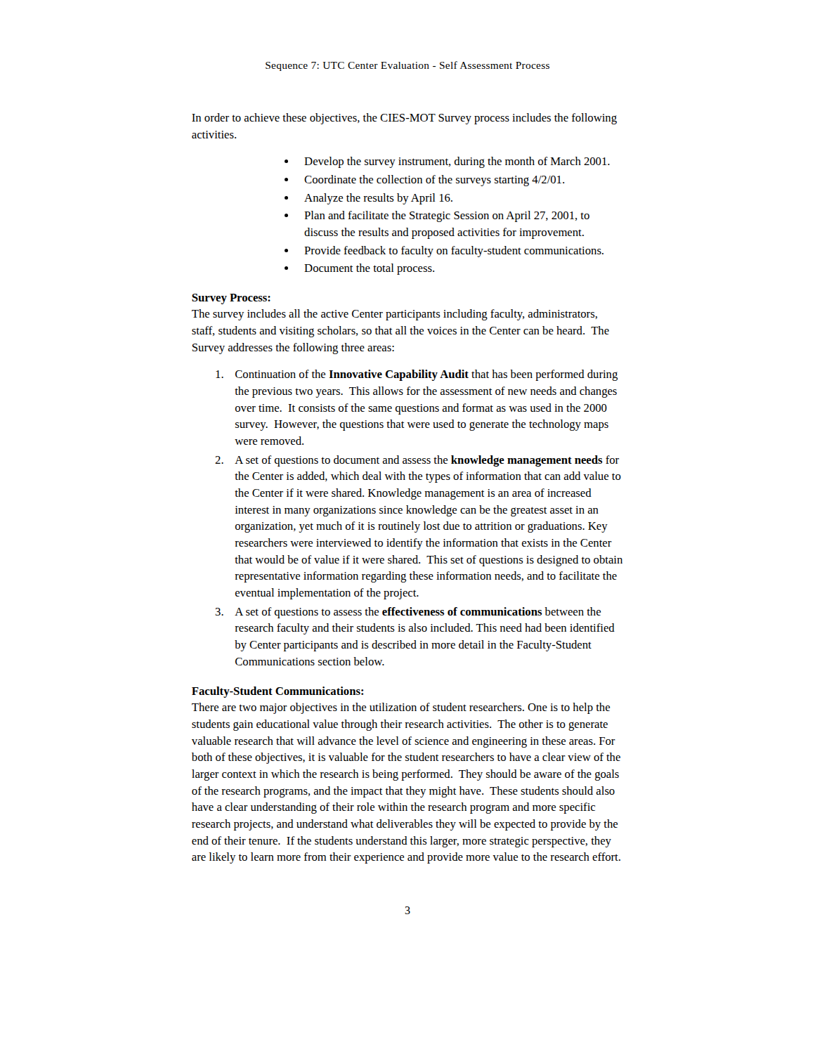Sequence 7: UTC Center Evaluation - Self Assessment Process
In order to achieve these objectives, the CIES-MOT Survey process includes the following activities.
Develop the survey instrument, during the month of March 2001.
Coordinate the collection of the surveys starting 4/2/01.
Analyze the results by April 16.
Plan and facilitate the Strategic Session on April 27, 2001, to discuss the results and proposed activities for improvement.
Provide feedback to faculty on faculty-student communications.
Document the total process.
Survey Process:
The survey includes all the active Center participants including faculty, administrators, staff, students and visiting scholars, so that all the voices in the Center can be heard. The Survey addresses the following three areas:
Continuation of the Innovative Capability Audit that has been performed during the previous two years. This allows for the assessment of new needs and changes over time. It consists of the same questions and format as was used in the 2000 survey. However, the questions that were used to generate the technology maps were removed.
A set of questions to document and assess the knowledge management needs for the Center is added, which deal with the types of information that can add value to the Center if it were shared. Knowledge management is an area of increased interest in many organizations since knowledge can be the greatest asset in an organization, yet much of it is routinely lost due to attrition or graduations. Key researchers were interviewed to identify the information that exists in the Center that would be of value if it were shared. This set of questions is designed to obtain representative information regarding these information needs, and to facilitate the eventual implementation of the project.
A set of questions to assess the effectiveness of communications between the research faculty and their students is also included. This need had been identified by Center participants and is described in more detail in the Faculty-Student Communications section below.
Faculty-Student Communications:
There are two major objectives in the utilization of student researchers. One is to help the students gain educational value through their research activities. The other is to generate valuable research that will advance the level of science and engineering in these areas. For both of these objectives, it is valuable for the student researchers to have a clear view of the larger context in which the research is being performed. They should be aware of the goals of the research programs, and the impact that they might have. These students should also have a clear understanding of their role within the research program and more specific research projects, and understand what deliverables they will be expected to provide by the end of their tenure. If the students understand this larger, more strategic perspective, they are likely to learn more from their experience and provide more value to the research effort.
3